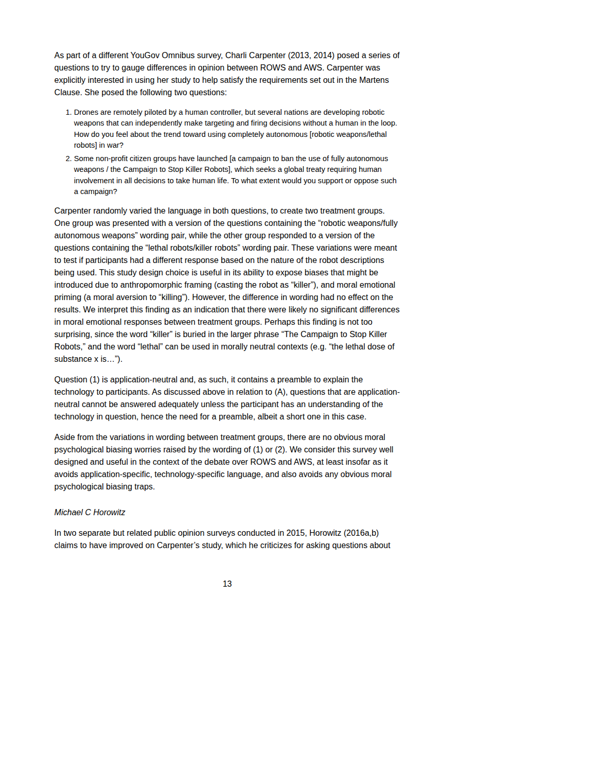As part of a different YouGov Omnibus survey, Charli Carpenter (2013, 2014) posed a series of questions to try to gauge differences in opinion between ROWS and AWS. Carpenter was explicitly interested in using her study to help satisfy the requirements set out in the Martens Clause. She posed the following two questions:
Drones are remotely piloted by a human controller, but several nations are developing robotic weapons that can independently make targeting and firing decisions without a human in the loop. How do you feel about the trend toward using completely autonomous [robotic weapons/lethal robots] in war?
Some non-profit citizen groups have launched [a campaign to ban the use of fully autonomous weapons / the Campaign to Stop Killer Robots], which seeks a global treaty requiring human involvement in all decisions to take human life. To what extent would you support or oppose such a campaign?
Carpenter randomly varied the language in both questions, to create two treatment groups. One group was presented with a version of the questions containing the “robotic weapons/fully autonomous weapons” wording pair, while the other group responded to a version of the questions containing the “lethal robots/killer robots” wording pair. These variations were meant to test if participants had a different response based on the nature of the robot descriptions being used. This study design choice is useful in its ability to expose biases that might be introduced due to anthropomorphic framing (casting the robot as “killer”), and moral emotional priming (a moral aversion to “killing”). However, the difference in wording had no effect on the results. We interpret this finding as an indication that there were likely no significant differences in moral emotional responses between treatment groups. Perhaps this finding is not too surprising, since the word “killer” is buried in the larger phrase “The Campaign to Stop Killer Robots,” and the word “lethal” can be used in morally neutral contexts (e.g. “the lethal dose of substance x is…”).
Question (1) is application-neutral and, as such, it contains a preamble to explain the technology to participants. As discussed above in relation to (A), questions that are application-neutral cannot be answered adequately unless the participant has an understanding of the technology in question, hence the need for a preamble, albeit a short one in this case.
Aside from the variations in wording between treatment groups, there are no obvious moral psychological biasing worries raised by the wording of (1) or (2). We consider this survey well designed and useful in the context of the debate over ROWS and AWS, at least insofar as it avoids application-specific, technology-specific language, and also avoids any obvious moral psychological biasing traps.
Michael C Horowitz
In two separate but related public opinion surveys conducted in 2015, Horowitz (2016a,b) claims to have improved on Carpenter’s study, which he criticizes for asking questions about
13